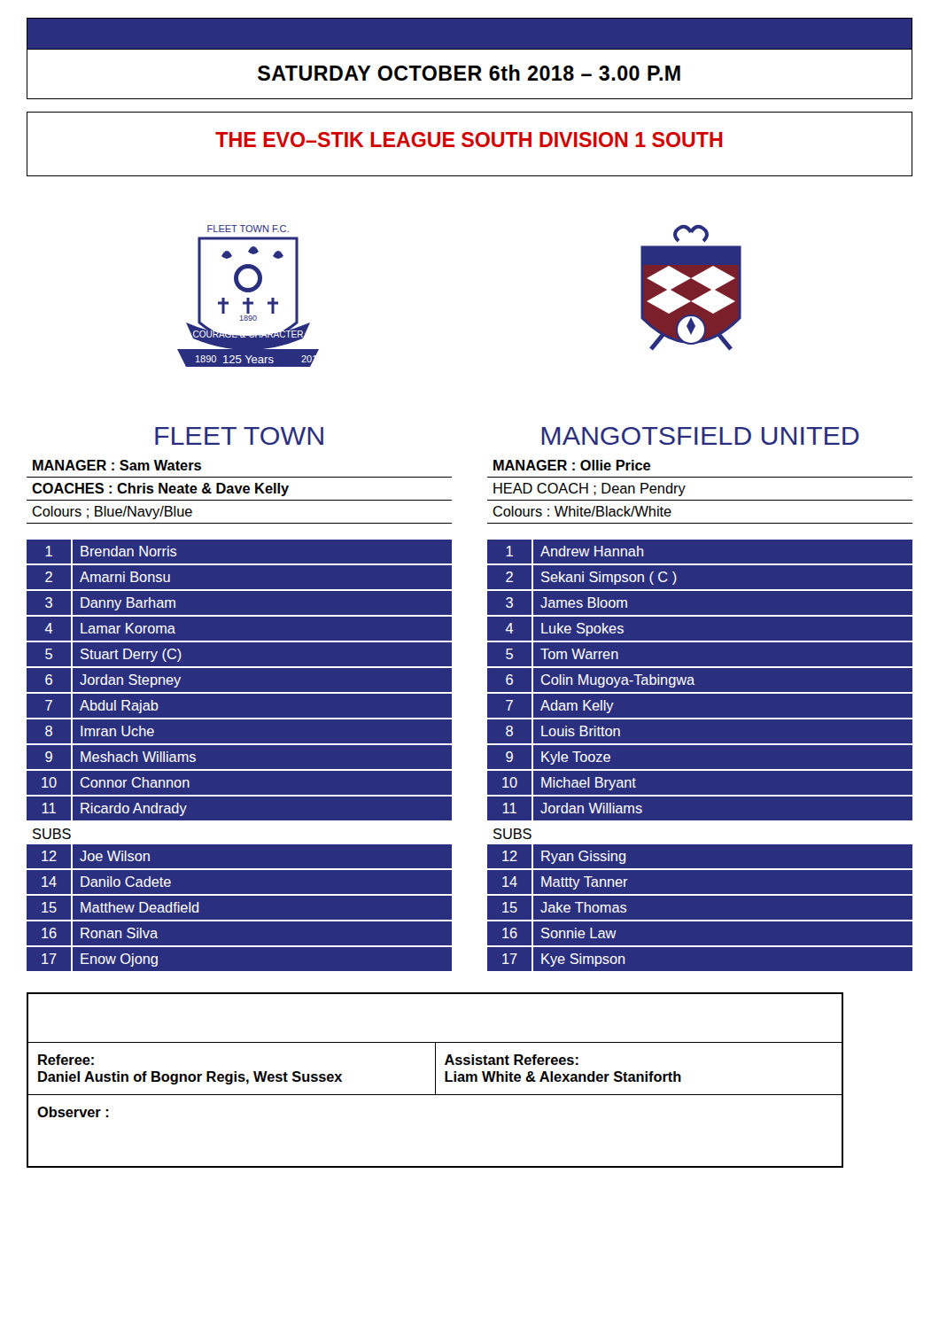SATURDAY OCTOBER 6th 2018 – 3.00 P.M
THE EVO–STIK LEAGUE SOUTH DIVISION 1 SOUTH
FLEET TOWN F.C. COURAGE & CHARACTER 1890 1890 125 Years 2015
FLEET TOWN
MANAGER : Sam Waters
COACHES : Chris Neate & Dave Kelly
Colours ; Blue/Navy/Blue
| 1 | Brendan Norris |
| 2 | Amarni Bonsu |
| 3 | Danny Barham |
| 4 | Lamar Koroma |
| 5 | Stuart Derry (C) |
| 6 | Jordan Stepney |
| 7 | Abdul Rajab |
| 8 | Imran Uche |
| 9 | Meshach Williams |
| 10 | Connor Channon |
| 11 | Ricardo Andrady |
SUBS
| 12 | Joe Wilson |
| 14 | Danilo Cadete |
| 15 | Matthew Deadfield |
| 16 | Ronan Silva |
| 17 | Enow Ojong |
MANGOTSFIELD UNITED
MANAGER : Ollie Price
HEAD COACH ; Dean Pendry
Colours : White/Black/White
| 1 | Andrew Hannah |
| 2 | Sekani Simpson ( C ) |
| 3 | James Bloom |
| 4 | Luke Spokes |
| 5 | Tom Warren |
| 6 | Colin Mugoya-Tabingwa |
| 7 | Adam Kelly |
| 8 | Louis Britton |
| 9 | Kyle Tooze |
| 10 | Michael Bryant |
| 11 | Jordan Williams |
SUBS
| 12 | Ryan Gissing |
| 14 | Mattty Tanner |
| 15 | Jake Thomas |
| 16 | Sonnie Law |
| 17 | Kye Simpson |
| Referee: Daniel Austin of Bognor Regis, West Sussex | Assistant Referees: Liam White & Alexander Staniforth |
| Observer : |